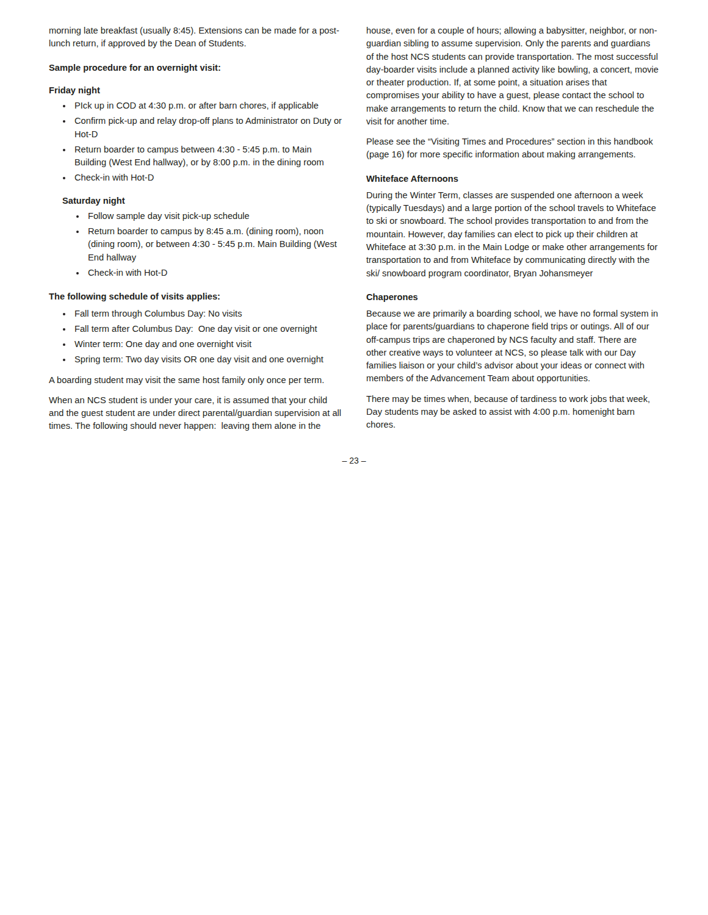morning late breakfast (usually 8:45). Extensions can be made for a post-lunch return, if approved by the Dean of Students.
Sample procedure for an overnight visit:
Friday night
PIck up in COD at 4:30 p.m. or after barn chores, if applicable
Confirm pick-up and relay drop-off plans to Administrator on Duty or Hot-D
Return boarder to campus between 4:30 - 5:45 p.m. to Main Building (West End hallway), or by 8:00 p.m. in the dining room
Check-in with Hot-D
Saturday night
Follow sample day visit pick-up schedule
Return boarder to campus by 8:45 a.m. (dining room), noon (dining room), or between 4:30 - 5:45 p.m. Main Building (West End hallway
Check-in with Hot-D
The following schedule of visits applies:
Fall term through Columbus Day: No visits
Fall term after Columbus Day: One day visit or one overnight
Winter term: One day and one overnight visit
Spring term: Two day visits OR one day visit and one overnight
A boarding student may visit the same host family only once per term.
When an NCS student is under your care, it is assumed that your child and the guest student are under direct parental/guardian supervision at all times. The following should never happen: leaving them alone in the house, even for a couple of hours; allowing a babysitter, neighbor, or non-guardian sibling to assume supervision. Only the parents and guardians of the host NCS students can provide transportation. The most successful day-boarder visits include a planned activity like bowling, a concert, movie or theater production. If, at some point, a situation arises that compromises your ability to have a guest, please contact the school to make arrangements to return the child. Know that we can reschedule the visit for another time.
Please see the “Visiting Times and Procedures” section in this handbook (page 16) for more specific information about making arrangements.
Whiteface Afternoons
During the Winter Term, classes are suspended one afternoon a week (typically Tuesdays) and a large portion of the school travels to Whiteface to ski or snowboard. The school provides transportation to and from the mountain. However, day families can elect to pick up their children at Whiteface at 3:30 p.m. in the Main Lodge or make other arrangements for transportation to and from Whiteface by communicating directly with the ski/ snowboard program coordinator, Bryan Johansmeyer
Chaperones
Because we are primarily a boarding school, we have no formal system in place for parents/guardians to chaperone field trips or outings. All of our off-campus trips are chaperoned by NCS faculty and staff. There are other creative ways to volunteer at NCS, so please talk with our Day families liaison or your child’s advisor about your ideas or connect with members of the Advancement Team about opportunities.
There may be times when, because of tardiness to work jobs that week, Day students may be asked to assist with 4:00 p.m. homenight barn chores.
– 23 –